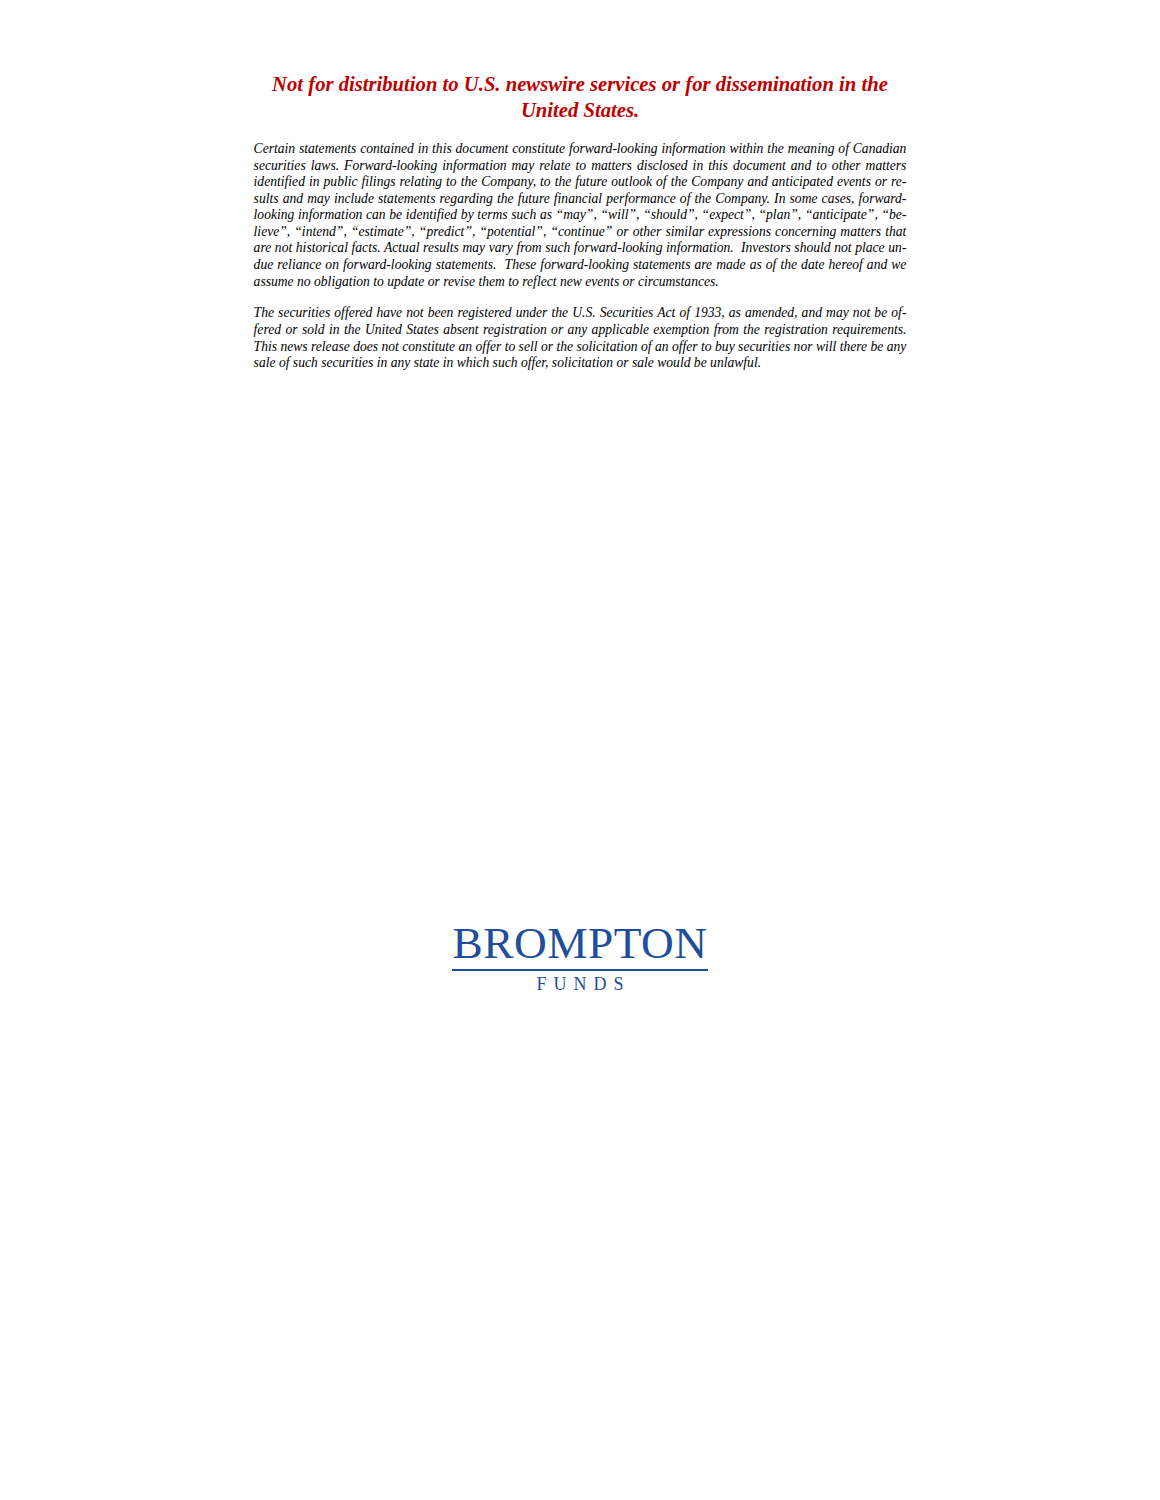Not for distribution to U.S. newswire services or for dissemination in the United States.
Certain statements contained in this document constitute forward-looking information within the meaning of Canadian securities laws. Forward-looking information may relate to matters disclosed in this document and to other matters identified in public filings relating to the Company, to the future outlook of the Company and anticipated events or results and may include statements regarding the future financial performance of the Company. In some cases, forward-looking information can be identified by terms such as “may”, “will”, “should”, “expect”, “plan”, “anticipate”, “believe”, “intend”, “estimate”, “predict”, “potential”, “continue” or other similar expressions concerning matters that are not historical facts. Actual results may vary from such forward-looking information. Investors should not place undue reliance on forward-looking statements. These forward-looking statements are made as of the date hereof and we assume no obligation to update or revise them to reflect new events or circumstances.
The securities offered have not been registered under the U.S. Securities Act of 1933, as amended, and may not be offered or sold in the United States absent registration or any applicable exemption from the registration requirements. This news release does not constitute an offer to sell or the solicitation of an offer to buy securities nor will there be any sale of such securities in any state in which such offer, solicitation or sale would be unlawful.
BROMPTON
FUNDS